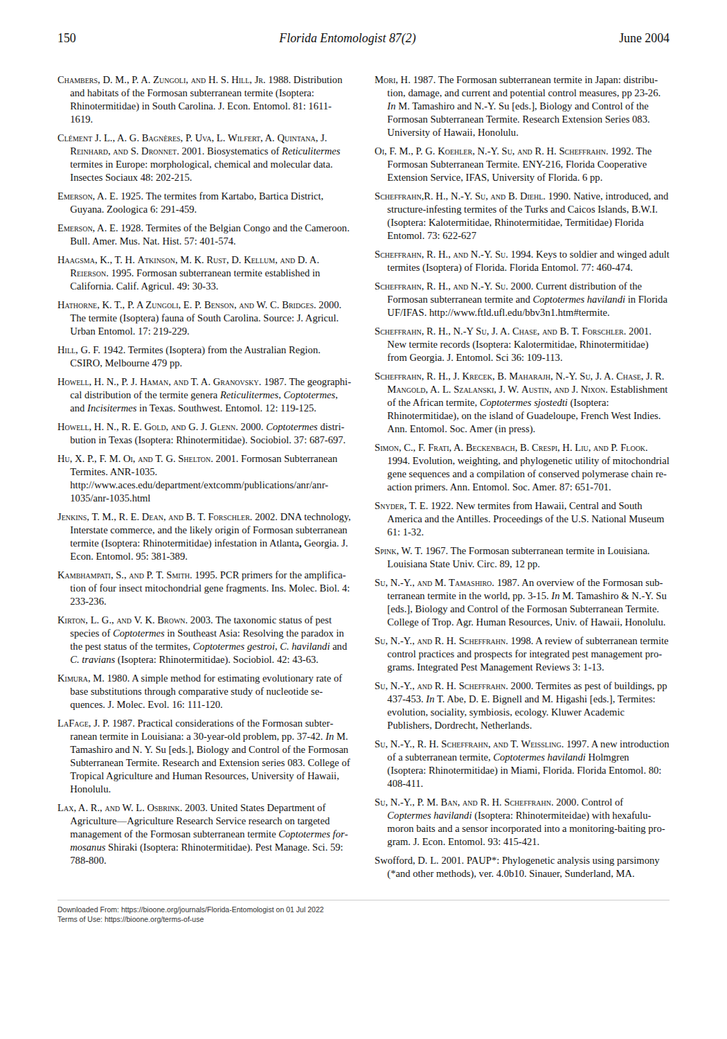150 Florida Entomologist 87(2) June 2004
Chambers, D. M., P. A. Zungoli, and H. S. Hill, Jr. 1988. Distribution and habitats of the Formosan subterranean termite (Isoptera: Rhinotermitidae) in South Carolina. J. Econ. Entomol. 81: 1611-1619.
Clément J. L., A. G. Bagnères, P. Uva, L. Wilfert, A. Quintana, J. Reinhard, and S. Dronnet. 2001. Biosystematics of Reticulitermes termites in Europe: morphological, chemical and molecular data. Insectes Sociaux 48: 202-215.
Emerson, A. E. 1925. The termites from Kartabo, Bartica District, Guyana. Zoologica 6: 291-459.
Emerson, A. E. 1928. Termites of the Belgian Congo and the Cameroon. Bull. Amer. Mus. Nat. Hist. 57: 401-574.
Haagsma, K., T. H. Atkinson, M. K. Rust, D. Kellum, and D. A. Reierson. 1995. Formosan subterranean termite established in California. Calif. Agricul. 49: 30-33.
Hathorne, K. T., P. A Zungoli, E. P. Benson, and W. C. Bridges. 2000. The termite (Isoptera) fauna of South Carolina. Source: J. Agricul. Urban Entomol. 17: 219-229.
Hill, G. F. 1942. Termites (Isoptera) from the Australian Region. CSIRO, Melbourne 479 pp.
Howell, H. N., P. J. Haman, and T. A. Granovsky. 1987. The geographical distribution of the termite genera Reticulitermes, Coptotermes, and Incisitermes in Texas. Southwest. Entomol. 12: 119-125.
Howell, H. N., R. E. Gold, and G. J. Glenn. 2000. Coptotermes distribution in Texas (Isoptera: Rhinotermitidae). Sociobiol. 37: 687-697.
Hu, X. P., F. M. Oi, and T. G. Shelton. 2001. Formosan Subterranean Termites. ANR-1035. http://www.aces.edu/department/extcomm/publications/anr/anr-1035/anr-1035.html
Jenkins, T. M., R. E. Dean, and B. T. Forschler. 2002. DNA technology, Interstate commerce, and the likely origin of Formosan subterranean termite (Isoptera: Rhinotermitidae) infestation in Atlanta, Georgia. J. Econ. Entomol. 95: 381-389.
Kambhampati, S., and P. T. Smith. 1995. PCR primers for the amplification of four insect mitochondrial gene fragments. Ins. Molec. Biol. 4: 233-236.
Kirton, L. G., and V. K. Brown. 2003. The taxonomic status of pest species of Coptotermes in Southeast Asia: Resolving the paradox in the pest status of the termites, Coptotermes gestroi, C. havilandi and C. travians (Isoptera: Rhinotermitidae). Sociobiol. 42: 43-63.
Kimura, M. 1980. A simple method for estimating evolutionary rate of base substitutions through comparative study of nucleotide sequences. J. Molec. Evol. 16: 111-120.
LaFage, J. P. 1987. Practical considerations of the Formosan subterranean termite in Louisiana: a 30-year-old problem, pp. 37-42. In M. Tamashiro and N. Y. Su [eds.], Biology and Control of the Formosan Subterranean Termite. Research and Extension series 083. College of Tropical Agriculture and Human Resources, University of Hawaii, Honolulu.
Lax, A. R., and W. L. Osbrink. 2003. United States Department of Agriculture—Agriculture Research Service research on targeted management of the Formosan subterranean termite Coptotermes formosanus Shiraki (Isoptera: Rhinotermitidae). Pest Manage. Sci. 59: 788-800.
Mori, H. 1987. The Formosan subterranean termite in Japan: distribution, damage, and current and potential control measures, pp 23-26. In M. Tamashiro and N.-Y. Su [eds.], Biology and Control of the Formosan Subterranean Termite. Research Extension Series 083. University of Hawaii, Honolulu.
Oi, F. M., P. G. Koehler, N.-Y. Su, and R. H. Scheffrahn. 1992. The Formosan Subterranean Termite. ENY-216, Florida Cooperative Extension Service, IFAS, University of Florida. 6 pp.
Scheffrahn,R. H., N.-Y. Su, and B. Diehl. 1990. Native, introduced, and structure-infesting termites of the Turks and Caicos Islands, B.W.I. (Isoptera: Kalotermitidae, Rhinotermitidae, Termitidae) Florida Entomol. 73: 622-627
Scheffrahn, R. H., and N.-Y. Su. 1994. Keys to soldier and winged adult termites (Isoptera) of Florida. Florida Entomol. 77: 460-474.
Scheffrahn, R. H., and N.-Y. Su. 2000. Current distribution of the Formosan subterranean termite and Coptotermes havilandi in Florida UF/IFAS. http://www.ftld.ufl.edu/bbv3n1.htm#termite.
Scheffrahn, R. H., N.-Y Su, J. A. Chase, and B. T. Forschler. 2001. New termite records (Isoptera: Kalotermitidae, Rhinotermitidae) from Georgia. J. Entomol. Sci 36: 109-113.
Scheffrahn, R. H., J. Krecek, B. Maharajh, N.-Y. Su, J. A. Chase, J. R. Mangold, A. L. Szalanski, J. W. Austin, and J. Nixon. Establishment of the African termite, Coptotermes sjostedti (Isoptera: Rhinotermitidae), on the island of Guadeloupe, French West Indies. Ann. Entomol. Soc. Amer (in press).
Simon, C., F. Frati, A. Beckenbach, B. Crespi, H. Liu, and P. Flook. 1994. Evolution, weighting, and phylogenetic utility of mitochondrial gene sequences and a compilation of conserved polymerase chain reaction primers. Ann. Entomol. Soc. Amer. 87: 651-701.
Snyder, T. E. 1922. New termites from Hawaii, Central and South America and the Antilles. Proceedings of the U.S. National Museum 61: 1-32.
Spink, W. T. 1967. The Formosan subterranean termite in Louisiana. Louisiana State Univ. Circ. 89, 12 pp.
Su, N.-Y., and M. Tamashiro. 1987. An overview of the Formosan subterranean termite in the world, pp. 3-15. In M. Tamashiro & N.-Y. Su [eds.], Biology and Control of the Formosan Subterranean Termite. College of Trop. Agr. Human Resources, Univ. of Hawaii, Honolulu.
Su, N.-Y., and R. H. Scheffrahn. 1998. A review of subterranean termite control practices and prospects for integrated pest management programs. Integrated Pest Management Reviews 3: 1-13.
Su, N.-Y., and R. H. Scheffrahn. 2000. Termites as pest of buildings, pp 437-453. In T. Abe, D. E. Bignell and M. Higashi [eds.], Termites: evolution, sociality, symbiosis, ecology. Kluwer Academic Publishers, Dordrecht, Netherlands.
Su, N.-Y., R. H. Scheffrahn, and T. Weissling. 1997. A new introduction of a subterranean termite, Coptotermes havilandi Holmgren (Isoptera: Rhinotermitidae) in Miami, Florida. Florida Entomol. 80: 408-411.
Su, N.-Y., P. M. Ban, and R. H. Scheffrahn. 2000. Control of Coptermes havilandi (Isoptera: Rhinotermiteidae) with hexafulumoron baits and a sensor incorporated into a monitoring-baiting program. J. Econ. Entomol. 93: 415-421.
Swofford, D. L. 2001. PAUP*: Phylogenetic analysis using parsimony (*and other methods), ver. 4.0b10. Sinauer, Sunderland, MA.
Downloaded From: https://bioone.org/journals/Florida-Entomologist on 01 Jul 2022
Terms of Use: https://bioone.org/terms-of-use